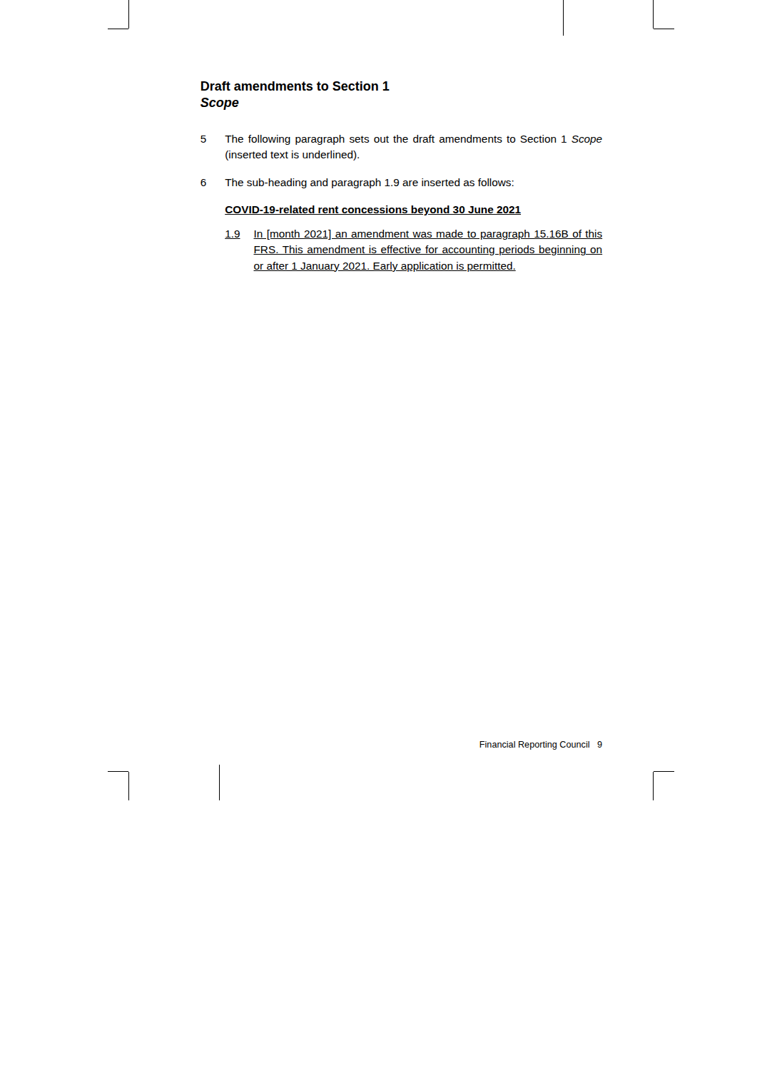Draft amendments to Section 1Scope
5
The following paragraph sets out the draft amendments to Section 1 Scope (inserted text is underlined).
6
The sub-heading and paragraph 1.9 are inserted as follows:
COVID-19-related rent concessions beyond 30 June 2021
1.9
In [month 2021] an amendment was made to paragraph 15.16B of this FRS. This amendment is effective for accounting periods beginning on or after 1 January 2021. Early application is permitted.
Financial Reporting Council 9